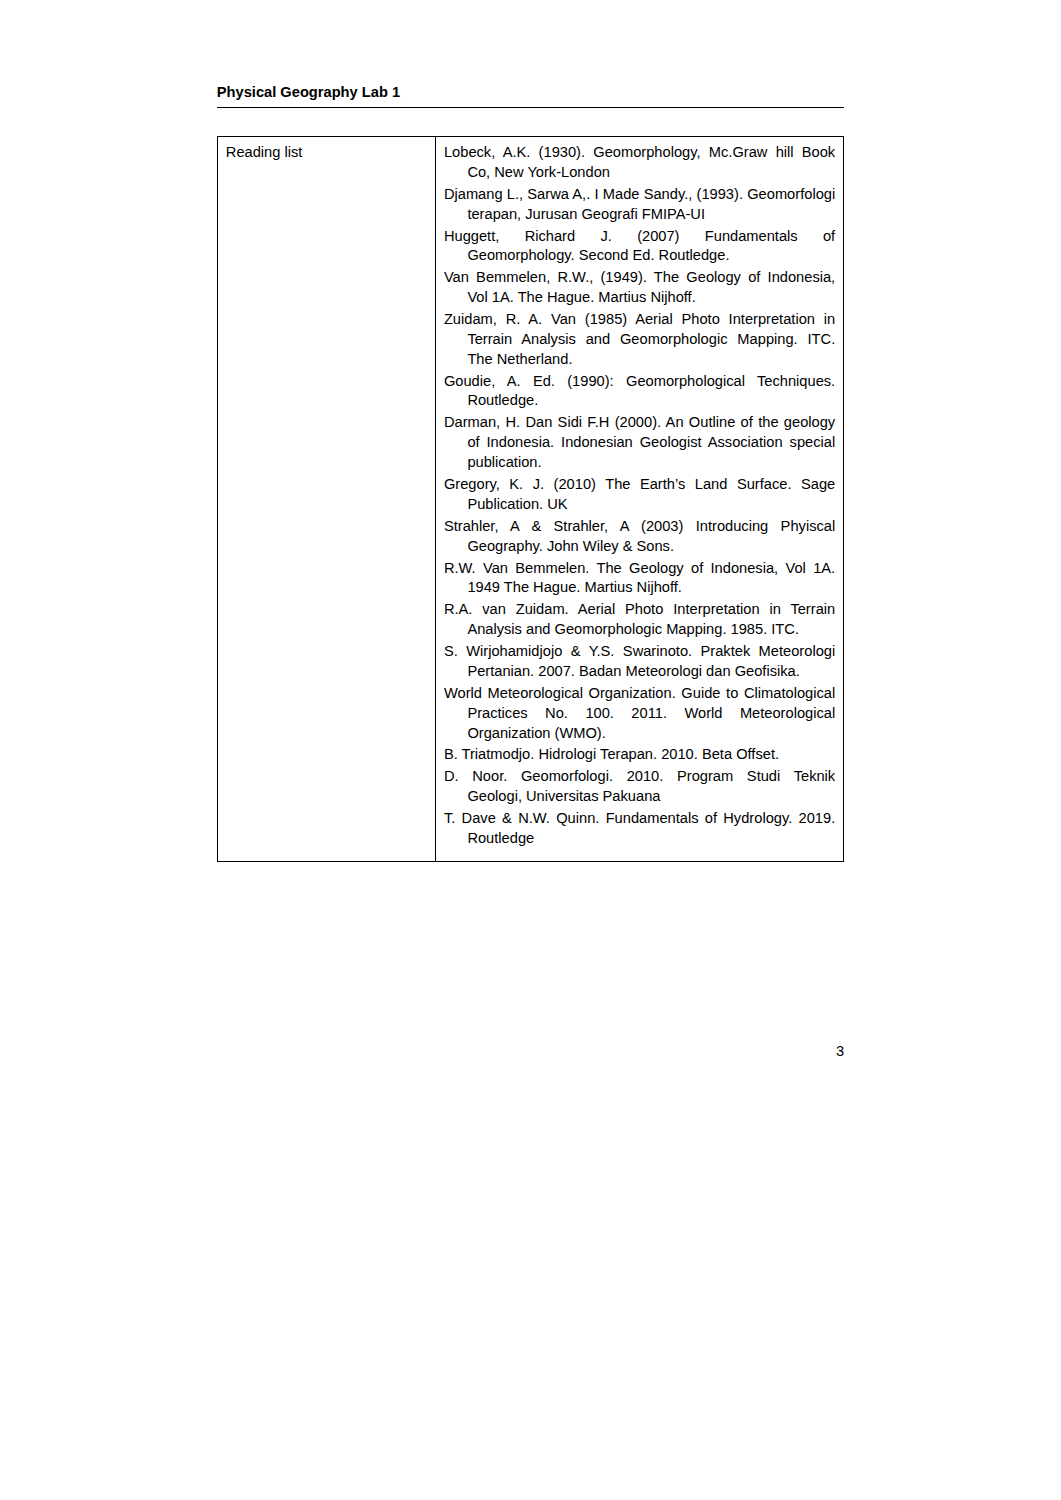Physical Geography Lab 1
| Reading list | Lobeck, A.K. (1930). Geomorphology, Mc.Graw hill Book Co, New York-London Djamang L., Sarwa A,. I Made Sandy., (1993). Geomorfologi terapan, Jurusan Geografi FMIPA-UI Huggett, Richard J. (2007) Fundamentals of Geomorphology. Second Ed. Routledge. Van Bemmelen, R.W., (1949). The Geology of Indonesia, Vol 1A. The Hague. Martius Nijhoff. Zuidam, R. A. Van (1985) Aerial Photo Interpretation in Terrain Analysis and Geomorphologic Mapping. ITC. The Netherland. Goudie, A. Ed. (1990): Geomorphological Techniques. Routledge. Darman, H. Dan Sidi F.H (2000). An Outline of the geology of Indonesia. Indonesian Geologist Association special publication. Gregory, K. J. (2010) The Earth’s Land Surface. Sage Publication. UK Strahler, A & Strahler, A (2003) Introducing Phyiscal Geography. John Wiley & Sons. R.W. Van Bemmelen. The Geology of Indonesia, Vol 1A. 1949 The Hague. Martius Nijhoff. R.A. van Zuidam. Aerial Photo Interpretation in Terrain Analysis and Geomorphologic Mapping. 1985. ITC. S. Wirjohamidjojo & Y.S. Swarinoto. Praktek Meteorologi Pertanian. 2007. Badan Meteorologi dan Geofisika. World Meteorological Organization. Guide to Climatological Practices No. 100. 2011. World Meteorological Organization (WMO). B. Triatmodjo. Hidrologi Terapan. 2010. Beta Offset. D. Noor. Geomorfologi. 2010. Program Studi Teknik Geologi, Universitas Pakuana T. Dave & N.W. Quinn. Fundamentals of Hydrology. 2019. Routledge |
3